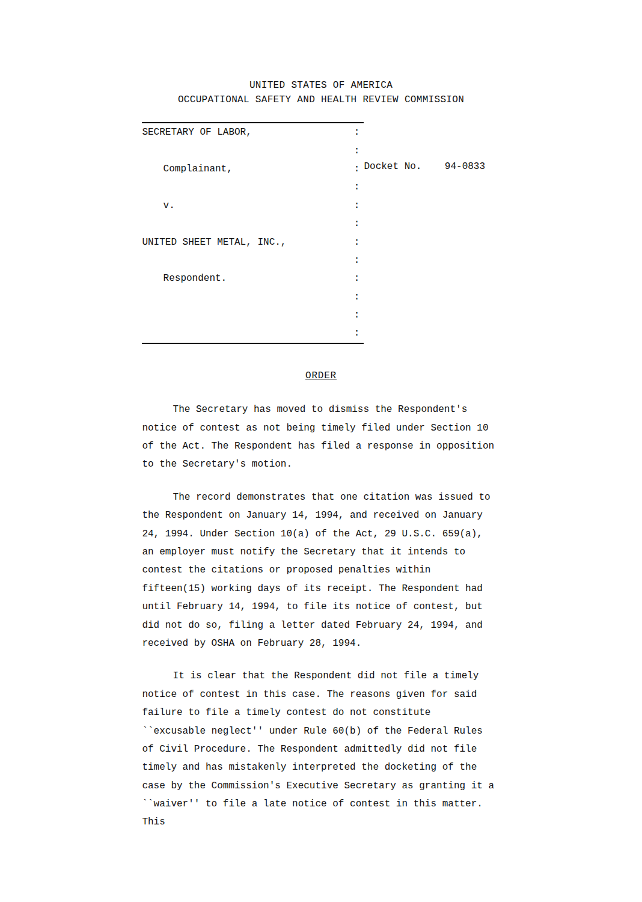UNITED STATES OF AMERICA
OCCUPATIONAL SAFETY AND HEALTH REVIEW COMMISSION
| SECRETARY OF LABOR, Complainant, v. UNITED SHEET METAL, INC., Respondent. | : : : : : : : : : : : : | Docket No. 94-0833 |
ORDER
The Secretary has moved to dismiss the Respondent's notice of contest as not being timely filed under Section 10 of the Act. The Respondent has filed a response in opposition to the Secretary's motion.
The record demonstrates that one citation was issued to the Respondent on January 14, 1994, and received on January 24, 1994. Under Section 10(a) of the Act, 29 U.S.C. 659(a), an employer must notify the Secretary that it intends to contest the citations or proposed penalties within fifteen(15) working days of its receipt. The Respondent had until February 14, 1994, to file its notice of contest, but did not do so, filing a letter dated February 24, 1994, and received by OSHA on February 28, 1994.
It is clear that the Respondent did not file a timely notice of contest in this case. The reasons given for said failure to file a timely contest do not constitute ``excusable neglect'' under Rule 60(b) of the Federal Rules of Civil Procedure. The Respondent admittedly did not file timely and has mistakenly interpreted the docketing of the case by the Commission's Executive Secretary as granting it a ``waiver'' to file a late notice of contest in this matter. This